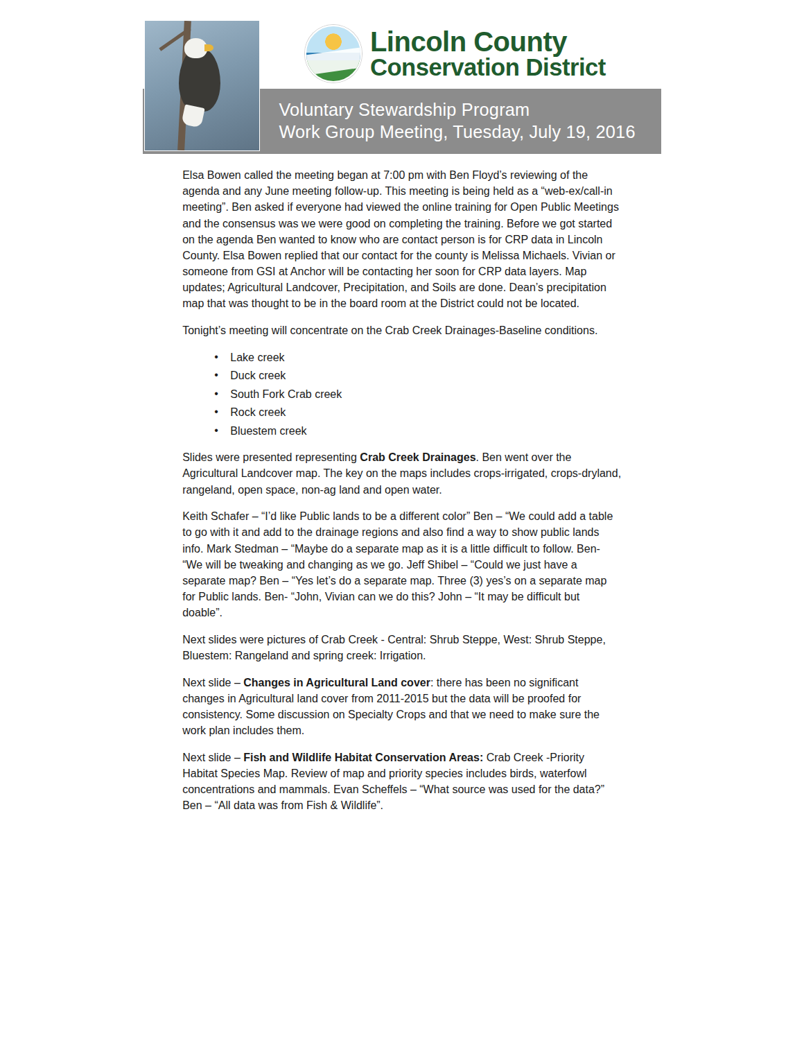Lincoln County Conservation District
Voluntary Stewardship Program
Work Group Meeting, Tuesday, July 19, 2016
Elsa Bowen called the meeting began at 7:00 pm with Ben Floyd’s reviewing of the agenda and any June meeting follow-up. This meeting is being held as a “web-ex/call-in meeting”. Ben asked if everyone had viewed the online training for Open Public Meetings and the consensus was we were good on completing the training. Before we got started on the agenda Ben wanted to know who are contact person is for CRP data in Lincoln County. Elsa Bowen replied that our contact for the county is Melissa Michaels. Vivian or someone from GSI at Anchor will be contacting her soon for CRP data layers. Map updates; Agricultural Landcover, Precipitation, and Soils are done. Dean’s precipitation map that was thought to be in the board room at the District could not be located.
Tonight’s meeting will concentrate on the Crab Creek Drainages-Baseline conditions.
Lake creek
Duck creek
South Fork Crab creek
Rock creek
Bluestem creek
Slides were presented representing Crab Creek Drainages. Ben went over the Agricultural Landcover map. The key on the maps includes crops-irrigated, crops-dryland, rangeland, open space, non-ag land and open water.
Keith Schafer – “I’d like Public lands to be a different color” Ben – “We could add a table to go with it and add to the drainage regions and also find a way to show public lands info. Mark Stedman – “Maybe do a separate map as it is a little difficult to follow. Ben- “We will be tweaking and changing as we go. Jeff Shibel – “Could we just have a separate map? Ben – “Yes let’s do a separate map. Three (3) yes’s on a separate map for Public lands. Ben- “John, Vivian can we do this? John – “It may be difficult but doable”.
Next slides were pictures of Crab Creek - Central: Shrub Steppe, West: Shrub Steppe, Bluestem: Rangeland and spring creek: Irrigation.
Next slide – Changes in Agricultural Land cover: there has been no significant changes in Agricultural land cover from 2011-2015 but the data will be proofed for consistency. Some discussion on Specialty Crops and that we need to make sure the work plan includes them.
Next slide – Fish and Wildlife Habitat Conservation Areas: Crab Creek -Priority Habitat Species Map. Review of map and priority species includes birds, waterfowl concentrations and mammals. Evan Scheffels – “What source was used for the data?” Ben – “All data was from Fish & Wildlife”.